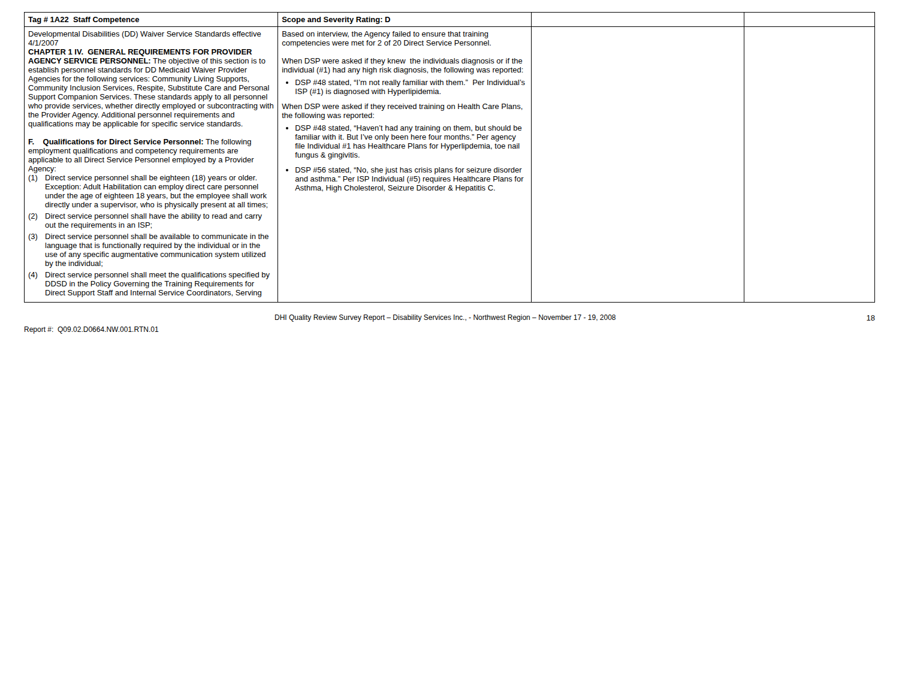| Tag # 1A22 Staff Competence | Scope and Severity Rating: D | | |
| Developmental Disabilities (DD) Waiver Service Standards effective 4/1/2007 CHAPTER 1 IV. GENERAL REQUIREMENTS FOR PROVIDER AGENCY SERVICE PERSONNEL: The objective of this section is to establish personnel standards for DD Medicaid Waiver Provider Agencies for the following services: Community Living Supports, Community Inclusion Services, Respite, Substitute Care and Personal Support Companion Services. These standards apply to all personnel who provide services, whether directly employed or subcontracting with the Provider Agency. Additional personnel requirements and qualifications may be applicable for specific service standards. F. Qualifications for Direct Service Personnel: The following employment qualifications and competency requirements are applicable to all Direct Service Personnel employed by a Provider Agency: (1) Direct service personnel shall be eighteen (18) years or older. Exception: Adult Habilitation can employ direct care personnel under the age of eighteen 18 years, but the employee shall work directly under a supervisor, who is physically present at all times; (2) Direct service personnel shall have the ability to read and carry out the requirements in an ISP; (3) Direct service personnel shall be available to communicate in the language that is functionally required by the individual or in the use of any specific augmentative communication system utilized by the individual; (4) Direct service personnel shall meet the qualifications specified by DDSD in the Policy Governing the Training Requirements for Direct Support Staff and Internal Service Coordinators, Serving | Based on interview, the Agency failed to ensure that training competencies were met for 2 of 20 Direct Service Personnel. When DSP were asked if they knew the individuals diagnosis or if the individual (#1) had any high risk diagnosis, the following was reported: DSP #48 stated, “I’m not really familiar with them.” Per Individual’s ISP (#1) is diagnosed with Hyperlipidemia. When DSP were asked if they received training on Health Care Plans, the following was reported: DSP #48 stated, “Haven’t had any training on them, but should be familiar with it. But I’ve only been here four months.” Per agency file Individual #1 has Healthcare Plans for Hyperlipdemia, toe nail fungus & gingivitis. DSP #56 stated, “No, she just has crisis plans for seizure disorder and asthma.” Per ISP Individual (#5) requires Healthcare Plans for Asthma, High Cholesterol, Seizure Disorder & Hepatitis C. | | |
DHI Quality Review Survey Report – Disability Services Inc., - Northwest Region – November 17 - 19, 2008 18
Report #: Q09.02.D0664.NW.001.RTN.01